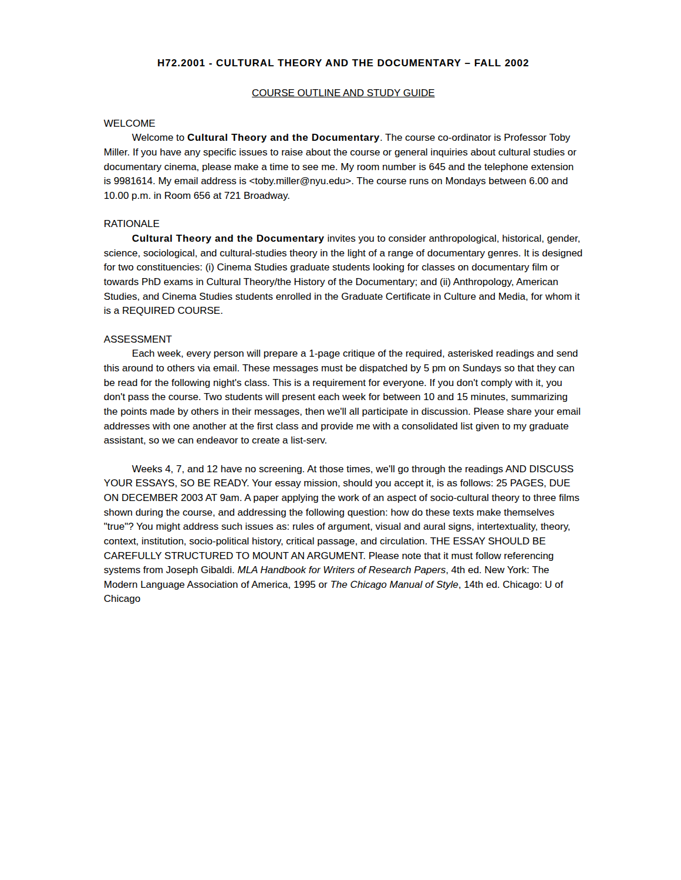H72.2001 - CULTURAL THEORY AND THE DOCUMENTARY – FALL 2002
COURSE OUTLINE AND STUDY GUIDE
WELCOME
Welcome to Cultural Theory and the Documentary. The course co-ordinator is Professor Toby Miller. If you have any specific issues to raise about the course or general inquiries about cultural studies or documentary cinema, please make a time to see me. My room number is 645 and the telephone extension is 9981614. My email address is <toby.miller@nyu.edu>. The course runs on Mondays between 6.00 and 10.00 p.m. in Room 656 at 721 Broadway.
RATIONALE
Cultural Theory and the Documentary invites you to consider anthropological, historical, gender, science, sociological, and cultural-studies theory in the light of a range of documentary genres. It is designed for two constituencies: (i) Cinema Studies graduate students looking for classes on documentary film or towards PhD exams in Cultural Theory/the History of the Documentary; and (ii) Anthropology, American Studies, and Cinema Studies students enrolled in the Graduate Certificate in Culture and Media, for whom it is a REQUIRED COURSE.
ASSESSMENT
Each week, every person will prepare a 1-page critique of the required, asterisked readings and send this around to others via email. These messages must be dispatched by 5 pm on Sundays so that they can be read for the following night's class. This is a requirement for everyone. If you don't comply with it, you don't pass the course. Two students will present each week for between 10 and 15 minutes, summarizing the points made by others in their messages, then we'll all participate in discussion. Please share your email addresses with one another at the first class and provide me with a consolidated list given to my graduate assistant, so we can endeavor to create a list-serv.
Weeks 4, 7, and 12 have no screening. At those times, we'll go through the readings AND DISCUSS YOUR ESSAYS, SO BE READY. Your essay mission, should you accept it, is as follows: 25 PAGES, DUE ON DECEMBER 2003 AT 9am. A paper applying the work of an aspect of socio-cultural theory to three films shown during the course, and addressing the following question: how do these texts make themselves "true"? You might address such issues as: rules of argument, visual and aural signs, intertextuality, theory, context, institution, socio-political history, critical passage, and circulation. THE ESSAY SHOULD BE CAREFULLY STRUCTURED TO MOUNT AN ARGUMENT. Please note that it must follow referencing systems from Joseph Gibaldi. MLA Handbook for Writers of Research Papers, 4th ed. New York: The Modern Language Association of America, 1995 or The Chicago Manual of Style, 14th ed. Chicago: U of Chicago